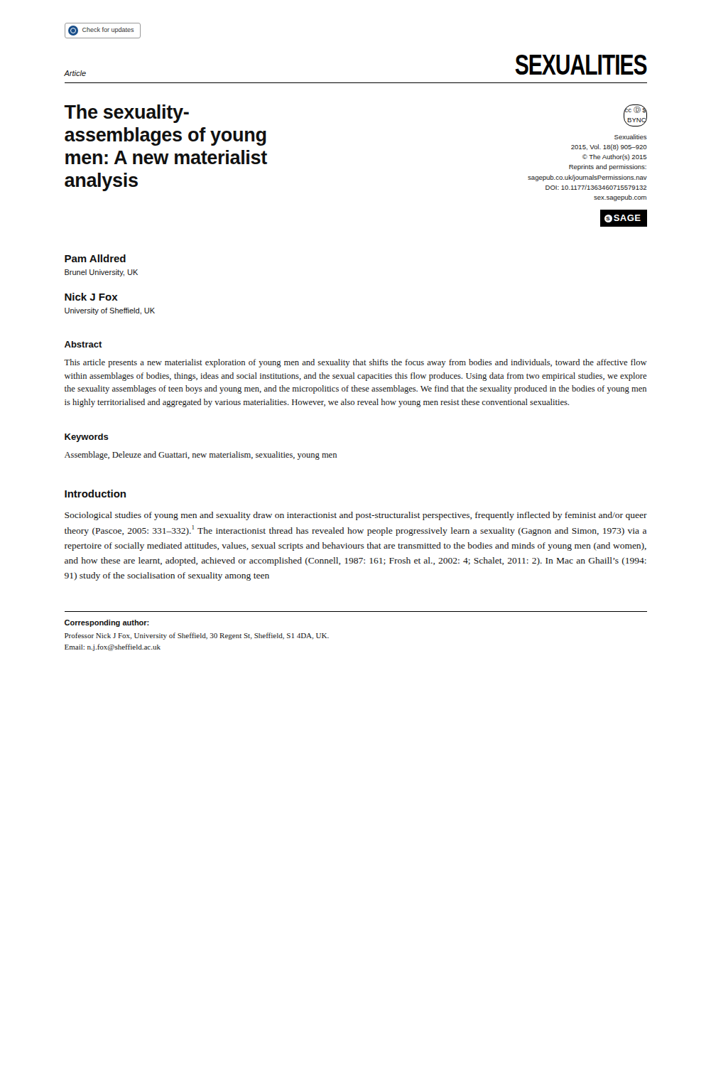Check for updates
Article
Sexualities
The sexuality-
assemblages of young
men: A new materialist
analysis
cc Ⓓ $ BY NC
Sexualities
2015, Vol. 18(8) 905–920
© The Author(s) 2015
Reprints and permissions:
sagepub.co.uk/journalsPermissions.nav
DOI: 10.1177/1363460715579132
sex.sagepub.com
SSAGE
Pam Alldred
Brunel University, UK
Nick J Fox
University of Sheffield, UK
Abstract
This article presents a new materialist exploration of young men and sexuality that shifts the focus away from bodies and individuals, toward the affective flow within assemblages of bodies, things, ideas and social institutions, and the sexual capacities this flow produces. Using data from two empirical studies, we explore the sexuality assemblages of teen boys and young men, and the micropolitics of these assemblages. We find that the sexuality produced in the bodies of young men is highly territorialised and aggregated by various materialities. However, we also reveal how young men resist these conventional sexualities.
Keywords
Assemblage, Deleuze and Guattari, new materialism, sexualities, young men
Introduction
Sociological studies of young men and sexuality draw on interactionist and post-structuralist perspectives, frequently inflected by feminist and/or queer theory (Pascoe, 2005: 331–332).1 The interactionist thread has revealed how people progressively learn a sexuality (Gagnon and Simon, 1973) via a repertoire of socially mediated attitudes, values, sexual scripts and behaviours that are transmitted to the bodies and minds of young men (and women), and how these are learnt, adopted, achieved or accomplished (Connell, 1987: 161; Frosh et al., 2002: 4; Schalet, 2011: 2). In Mac an Ghaill’s (1994: 91) study of the socialisation of sexuality among teen
Corresponding author:
Professor Nick J Fox, University of Sheffield, 30 Regent St, Sheffield, S1 4DA, UK.
Email: n.j.fox@sheffield.ac.uk